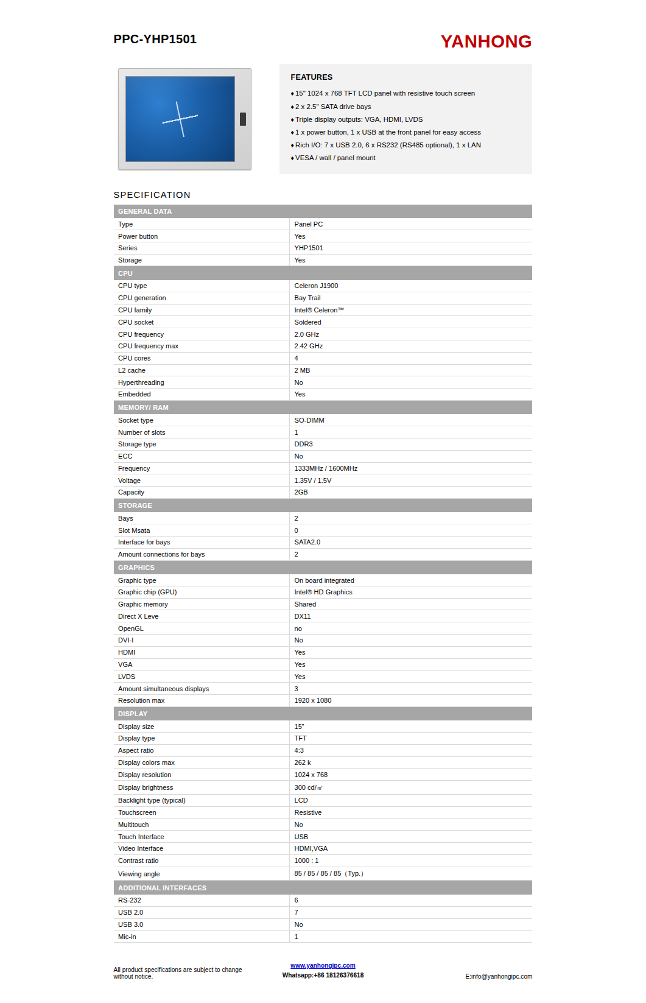PPC-YHP1501
YANHONG
FEATURES
15" 1024 x 768 TFT LCD panel with resistive touch screen
2 x 2.5" SATA drive bays
Triple display outputs: VGA, HDMI, LVDS
1 x power button, 1 x USB at the front panel for easy access
Rich I/O: 7 x USB 2.0, 6 x RS232 (RS485 optional), 1 x LAN
VESA / wall / panel mount
SPECIFICATION
| GENERAL DATA |
| Type | Panel PC |
| Power button | Yes |
| Series | YHP1501 |
| Storage | Yes |
| CPU |
| CPU type | Celeron J1900 |
| CPU generation | Bay Trail |
| CPU family | Intel® Celeron™ |
| CPU socket | Soldered |
| CPU frequency | 2.0 GHz |
| CPU frequency max | 2.42 GHz |
| CPU cores | 4 |
| L2 cache | 2 MB |
| Hyperthreading | No |
| Embedded | Yes |
| MEMORY/ RAM |
| Socket type | SO-DIMM |
| Number of slots | 1 |
| Storage type | DDR3 |
| ECC | No |
| Frequency | 1333MHz / 1600MHz |
| Voltage | 1.35V / 1.5V |
| Capacity | 2GB |
| STORAGE |
| Bays | 2 |
| Slot Msata | 0 |
| Interface for bays | SATA2.0 |
| Amount connections for bays | 2 |
| GRAPHICS |
| Graphic type | On board integrated |
| Graphic chip (GPU) | Intel® HD Graphics |
| Graphic memory | Shared |
| Direct X Leve | DX11 |
| OpenGL | no |
| DVI-I | No |
| HDMI | Yes |
| VGA | Yes |
| LVDS | Yes |
| Amount simultaneous displays | 3 |
| Resolution max | 1920 x 1080 |
| DISPLAY |
| Display size | 15” |
| Display type | TFT |
| Aspect ratio | 4:3 |
| Display colors max | 262 k |
| Display resolution | 1024 x 768 |
| Display brightness | 300 cd/㎡ |
| Backlight type (typical) | LCD |
| Touchscreen | Resistive |
| Multitouch | No |
| Touch Interface | USB |
| Video Interface | HDMI,VGA |
| Contrast ratio | 1000 : 1 |
| Viewing angle | 85 / 85 / 85 / 85（Typ.） |
| ADDITIONAL INTERFACES |
| RS-232 | 6 |
| USB 2.0 | 7 |
| USB 3.0 | No |
| Mic-in | 1 |
All product specifications are subject to change without notice.
www.yanhongipc.com
Whatsapp:+86 18126376618
E:info@yanhongipc.com